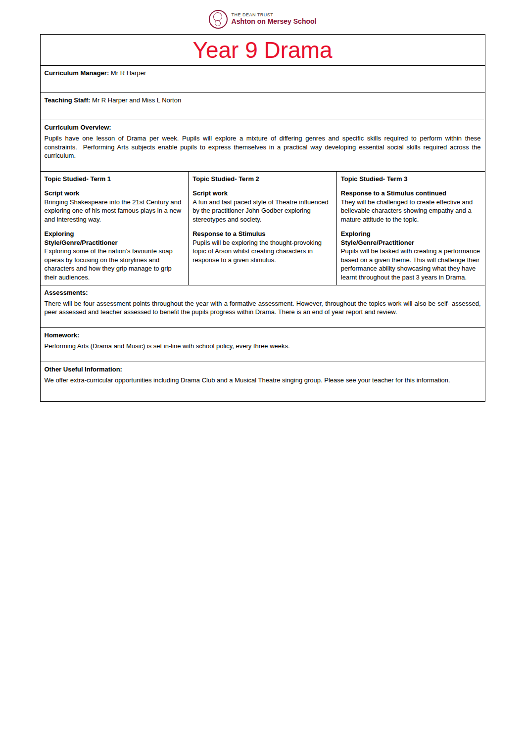THE DEAN TRUST
Ashton on Mersey School
| Year 9 Drama |
| Curriculum Manager: Mr R Harper |
| Teaching Staff: Mr R Harper and Miss L Norton |
| Curriculum Overview: Pupils have one lesson of Drama per week. Pupils will explore a mixture of differing genres and specific skills required to perform within these constraints. Performing Arts subjects enable pupils to express themselves in a practical way developing essential social skills required across the curriculum. |
| Topic Studied- Term 1 Script work Bringing Shakespeare into the 21st Century and exploring one of his most famous plays in a new and interesting way. Exploring Style/Genre/Practitioner Exploring some of the nation’s favourite soap operas by focusing on the storylines and characters and how they grip manage to grip their audiences. | Topic Studied- Term 2 Script work A fun and fast paced style of Theatre influenced by the practitioner John Godber exploring stereotypes and society. Response to a Stimulus Pupils will be exploring the thought-provoking topic of Arson whilst creating characters in response to a given stimulus. | Topic Studied- Term 3 Response to a Stimulus continued They will be challenged to create effective and believable characters showing empathy and a mature attitude to the topic. Exploring Style/Genre/Practitioner Pupils will be tasked with creating a performance based on a given theme. This will challenge their performance ability showcasing what they have learnt throughout the past 3 years in Drama. |
| Assessments: There will be four assessment points throughout the year with a formative assessment. However, throughout the topics work will also be self- assessed, peer assessed and teacher assessed to benefit the pupils progress within Drama. There is an end of year report and review. |
| Homework: Performing Arts (Drama and Music) is set in-line with school policy, every three weeks. |
| Other Useful Information: We offer extra-curricular opportunities including Drama Club and a Musical Theatre singing group. Please see your teacher for this information. |